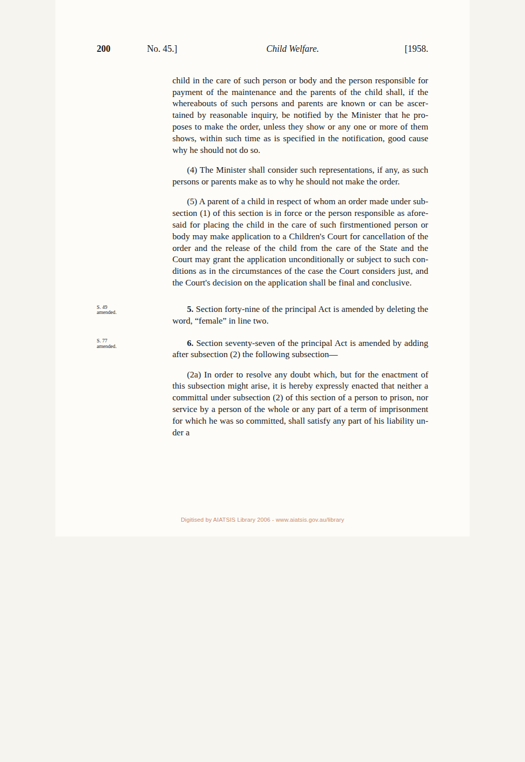200
No. 45.]
Child Welfare.
[1958.
child in the care of such person or body and the person responsible for payment of the maintenance and the parents of the child shall, if the whereabouts of such persons and parents are known or can be ascertained by reasonable inquiry, be notified by the Minister that he proposes to make the order, unless they show or any one or more of them shows, within such time as is specified in the notification, good cause why he should not do so.
(4) The Minister shall consider such representations, if any, as such persons or parents make as to why he should not make the order.
(5) A parent of a child in respect of whom an order made under subsection (1) of this section is in force or the person responsible as aforesaid for placing the child in the care of such firstmentioned person or body may make application to a Children's Court for cancellation of the order and the release of the child from the care of the State and the Court may grant the application unconditionally or subject to such conditions as in the circumstances of the case the Court considers just, and the Court's decision on the application shall be final and conclusive.
S. 49 amended.
5. Section forty-nine of the principal Act is amended by deleting the word, “female” in line two.
S. 77 amended.
6. Section seventy-seven of the principal Act is amended by adding after subsection (2) the following subsection—
(2a) In order to resolve any doubt which, but for the enactment of this subsection might arise, it is hereby expressly enacted that neither a committal under subsection (2) of this section of a person to prison, nor service by a person of the whole or any part of a term of imprisonment for which he was so committed, shall satisfy any part of his liability under a
Digitised by AIATSIS Library 2006 - www.aiatsis.gov.au/library